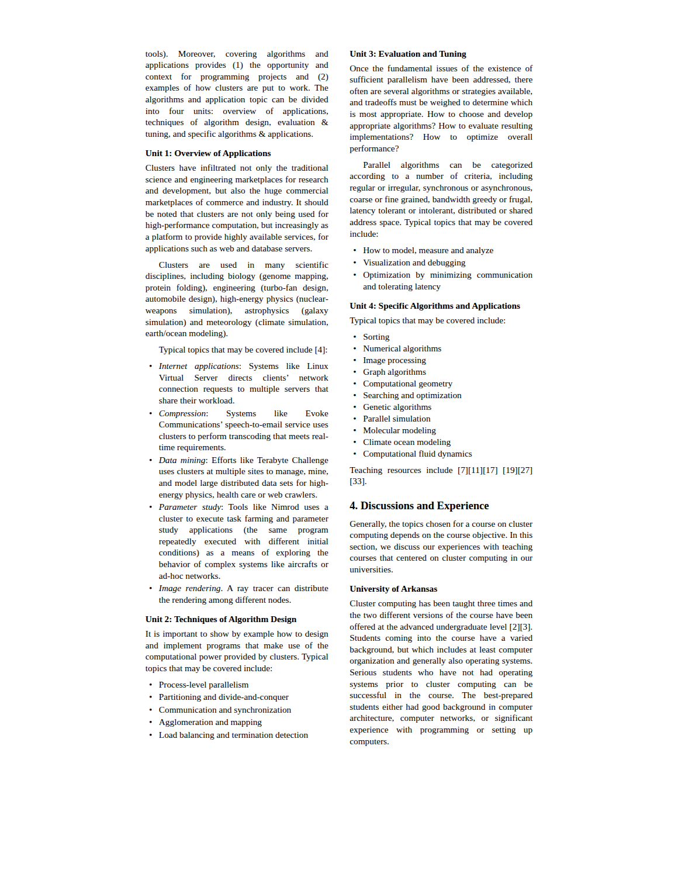tools). Moreover, covering algorithms and applications provides (1) the opportunity and context for programming projects and (2) examples of how clusters are put to work. The algorithms and application topic can be divided into four units: overview of applications, techniques of algorithm design, evaluation & tuning, and specific algorithms & applications.
Unit 1: Overview of Applications
Clusters have infiltrated not only the traditional science and engineering marketplaces for research and development, but also the huge commercial marketplaces of commerce and industry. It should be noted that clusters are not only being used for high-performance computation, but increasingly as a platform to provide highly available services, for applications such as web and database servers.
Clusters are used in many scientific disciplines, including biology (genome mapping, protein folding), engineering (turbo-fan design, automobile design), high-energy physics (nuclear-weapons simulation), astrophysics (galaxy simulation) and meteorology (climate simulation, earth/ocean modeling).
Typical topics that may be covered include [4]:
Internet applications: Systems like Linux Virtual Server directs clients’ network connection requests to multiple servers that share their workload.
Compression: Systems like Evoke Communications’ speech-to-email service uses clusters to perform transcoding that meets real-time requirements.
Data mining: Efforts like Terabyte Challenge uses clusters at multiple sites to manage, mine, and model large distributed data sets for high-energy physics, health care or web crawlers.
Parameter study: Tools like Nimrod uses a cluster to execute task farming and parameter study applications (the same program repeatedly executed with different initial conditions) as a means of exploring the behavior of complex systems like aircrafts or ad-hoc networks.
Image rendering. A ray tracer can distribute the rendering among different nodes.
Unit 2: Techniques of Algorithm Design
It is important to show by example how to design and implement programs that make use of the computational power provided by clusters. Typical topics that may be covered include:
Process-level parallelism
Partitioning and divide-and-conquer
Communication and synchronization
Agglomeration and mapping
Load balancing and termination detection
Unit 3: Evaluation and Tuning
Once the fundamental issues of the existence of sufficient parallelism have been addressed, there often are several algorithms or strategies available, and tradeoffs must be weighed to determine which is most appropriate. How to choose and develop appropriate algorithms? How to evaluate resulting implementations? How to optimize overall performance?
Parallel algorithms can be categorized according to a number of criteria, including regular or irregular, synchronous or asynchronous, coarse or fine grained, bandwidth greedy or frugal, latency tolerant or intolerant, distributed or shared address space. Typical topics that may be covered include:
How to model, measure and analyze
Visualization and debugging
Optimization by minimizing communication and tolerating latency
Unit 4: Specific Algorithms and Applications
Typical topics that may be covered include:
Sorting
Numerical algorithms
Image processing
Graph algorithms
Computational geometry
Searching and optimization
Genetic algorithms
Parallel simulation
Molecular modeling
Climate ocean modeling
Computational fluid dynamics
Teaching resources include [7][11][17] [19][27] [33].
4. Discussions and Experience
Generally, the topics chosen for a course on cluster computing depends on the course objective. In this section, we discuss our experiences with teaching courses that centered on cluster computing in our universities.
University of Arkansas
Cluster computing has been taught three times and the two different versions of the course have been offered at the advanced undergraduate level [2][3]. Students coming into the course have a varied background, but which includes at least computer organization and generally also operating systems. Serious students who have not had operating systems prior to cluster computing can be successful in the course. The best-prepared students either had good background in computer architecture, computer networks, or significant experience with programming or setting up computers.